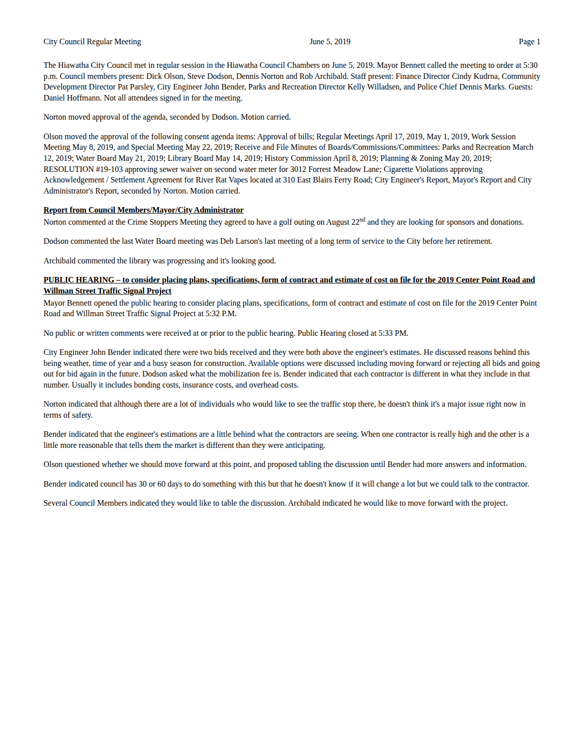City Council Regular Meeting June 5, 2019 Page 1
The Hiawatha City Council met in regular session in the Hiawatha Council Chambers on June 5, 2019. Mayor Bennett called the meeting to order at 5:30 p.m. Council members present: Dick Olson, Steve Dodson, Dennis Norton and Rob Archibald. Staff present: Finance Director Cindy Kudrna, Community Development Director Pat Parsley, City Engineer John Bender, Parks and Recreation Director Kelly Willadsen, and Police Chief Dennis Marks. Guests: Daniel Hoffmann. Not all attendees signed in for the meeting.
Norton moved approval of the agenda, seconded by Dodson. Motion carried.
Olson moved the approval of the following consent agenda items: Approval of bills; Regular Meetings April 17, 2019, May 1, 2019, Work Session Meeting May 8, 2019, and Special Meeting May 22, 2019; Receive and File Minutes of Boards/Commissions/Committees: Parks and Recreation March 12, 2019; Water Board May 21, 2019; Library Board May 14, 2019; History Commission April 8, 2019; Planning & Zoning May 20, 2019; RESOLUTION #19-103 approving sewer waiver on second water meter for 3012 Forrest Meadow Lane; Cigarette Violations approving Acknowledgement / Settlement Agreement for River Rat Vapes located at 310 East Blairs Ferry Road; City Engineer's Report, Mayor's Report and City Administrator's Report, seconded by Norton. Motion carried.
Report from Council Members/Mayor/City Administrator
Norton commented at the Crime Stoppers Meeting they agreed to have a golf outing on August 22nd and they are looking for sponsors and donations.
Dodson commented the last Water Board meeting was Deb Larson's last meeting of a long term of service to the City before her retirement.
Archibald commented the library was progressing and it's looking good.
PUBLIC HEARING – to consider placing plans, specifications, form of contract and estimate of cost on file for the 2019 Center Point Road and Willman Street Traffic Signal Project
Mayor Bennett opened the public hearing to consider placing plans, specifications, form of contract and estimate of cost on file for the 2019 Center Point Road and Willman Street Traffic Signal Project at 5:32 P.M.
No public or written comments were received at or prior to the public hearing. Public Hearing closed at 5:33 PM.
City Engineer John Bender indicated there were two bids received and they were both above the engineer's estimates. He discussed reasons behind this being weather, time of year and a busy season for construction. Available options were discussed including moving forward or rejecting all bids and going out for bid again in the future. Dodson asked what the mobilization fee is. Bender indicated that each contractor is different in what they include in that number. Usually it includes bonding costs, insurance costs, and overhead costs.
Norton indicated that although there are a lot of individuals who would like to see the traffic stop there, he doesn't think it's a major issue right now in terms of safety.
Bender indicated that the engineer's estimations are a little behind what the contractors are seeing. When one contractor is really high and the other is a little more reasonable that tells them the market is different than they were anticipating.
Olson questioned whether we should move forward at this point, and proposed tabling the discussion until Bender had more answers and information.
Bender indicated council has 30 or 60 days to do something with this but that he doesn't know if it will change a lot but we could talk to the contractor.
Several Council Members indicated they would like to table the discussion. Archibald indicated he would like to move forward with the project.